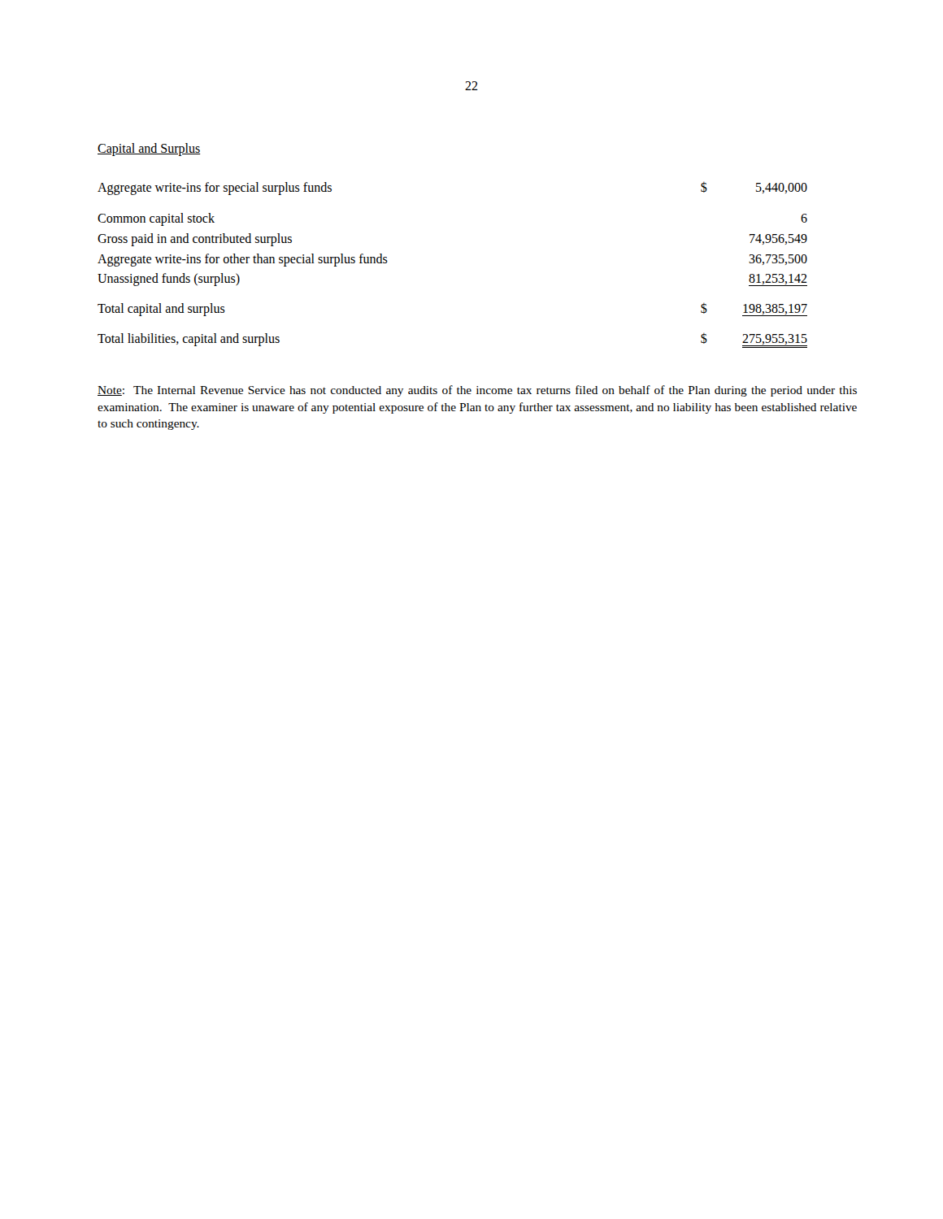22
Capital and Surplus
| Aggregate write-ins for special surplus funds | $ | 5,440,000 |
| Common capital stock | | 6 |
| Gross paid in and contributed surplus | | 74,956,549 |
| Aggregate write-ins for other than special surplus funds | | 36,735,500 |
| Unassigned funds (surplus) | | 81,253,142 |
| Total capital and surplus | $ | 198,385,197 |
| Total liabilities, capital and surplus | $ | 275,955,315 |
Note: The Internal Revenue Service has not conducted any audits of the income tax returns filed on behalf of the Plan during the period under this examination. The examiner is unaware of any potential exposure of the Plan to any further tax assessment, and no liability has been established relative to such contingency.